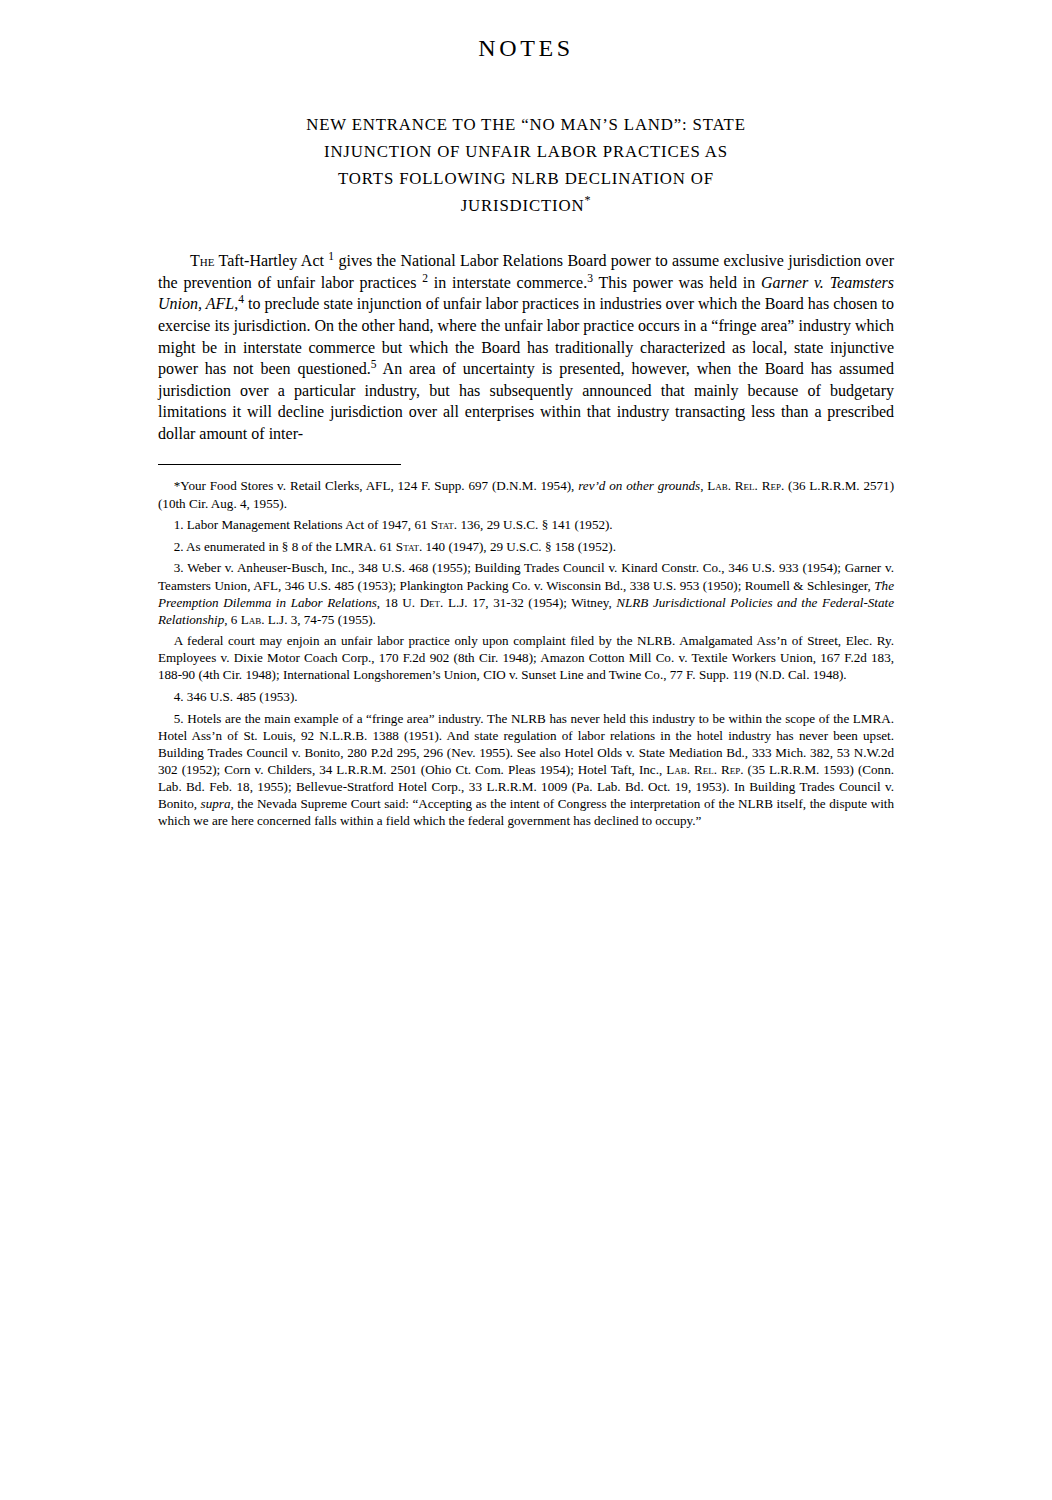NOTES
New Entrance to the “No Man’s Land”: State
Injunction of Unfair Labor Practices as
Torts Following NLRB Declination of
Jurisdiction*
The Taft-Hartley Act 1 gives the National Labor Relations Board power to assume exclusive jurisdiction over the prevention of unfair labor practices 2 in interstate commerce.3 This power was held in Garner v. Teamsters Union, AFL,4 to preclude state injunction of unfair labor practices in industries over which the Board has chosen to exercise its jurisdiction. On the other hand, where the unfair labor practice occurs in a “fringe area” industry which might be in interstate commerce but which the Board has traditionally characterized as local, state injunctive power has not been questioned.5 An area of uncertainty is presented, however, when the Board has assumed jurisdiction over a particular industry, but has subsequently announced that mainly because of budgetary limitations it will decline jurisdiction over all enterprises within that industry transacting less than a prescribed dollar amount of inter-
*Your Food Stores v. Retail Clerks, AFL, 124 F. Supp. 697 (D.N.M. 1954), rev’d on other grounds, Lab. Rel. Rep. (36 L.R.R.M. 2571) (10th Cir. Aug. 4, 1955).
1. Labor Management Relations Act of 1947, 61 Stat. 136, 29 U.S.C. § 141 (1952).
2. As enumerated in § 8 of the LMRA. 61 Stat. 140 (1947), 29 U.S.C. § 158 (1952).
3. Weber v. Anheuser-Busch, Inc., 348 U.S. 468 (1955); Building Trades Council v. Kinard Constr. Co., 346 U.S. 933 (1954); Garner v. Teamsters Union, AFL, 346 U.S. 485 (1953); Plankington Packing Co. v. Wisconsin Bd., 338 U.S. 953 (1950); Roumell & Schlesinger, The Preemption Dilemma in Labor Relations, 18 U. Det. L.J. 17, 31-32 (1954); Witney, NLRB Jurisdictional Policies and the Federal-State Relationship, 6 Lab. L.J. 3, 74-75 (1955).
A federal court may enjoin an unfair labor practice only upon complaint filed by the NLRB. Amalgamated Ass’n of Street, Elec. Ry. Employees v. Dixie Motor Coach Corp., 170 F.2d 902 (8th Cir. 1948); Amazon Cotton Mill Co. v. Textile Workers Union, 167 F.2d 183, 188-90 (4th Cir. 1948); International Longshoremen’s Union, CIO v. Sunset Line and Twine Co., 77 F. Supp. 119 (N.D. Cal. 1948).
4. 346 U.S. 485 (1953).
5. Hotels are the main example of a “fringe area” industry. The NLRB has never held this industry to be within the scope of the LMRA. Hotel Ass’n of St. Louis, 92 N.L.R.B. 1388 (1951). And state regulation of labor relations in the hotel industry has never been upset. Building Trades Council v. Bonito, 280 P.2d 295, 296 (Nev. 1955). See also Hotel Olds v. State Mediation Bd., 333 Mich. 382, 53 N.W.2d 302 (1952); Corn v. Childers, 34 L.R.R.M. 2501 (Ohio Ct. Com. Pleas 1954); Hotel Taft, Inc., Lab. Rel. Rep. (35 L.R.R.M. 1593) (Conn. Lab. Bd. Feb. 18, 1955); Bellevue-Stratford Hotel Corp., 33 L.R.R.M. 1009 (Pa. Lab. Bd. Oct. 19, 1953). In Building Trades Council v. Bonito, supra, the Nevada Supreme Court said: “Accepting as the intent of Congress the interpretation of the NLRB itself, the dispute with which we are here concerned falls within a field which the federal government has declined to occupy.”